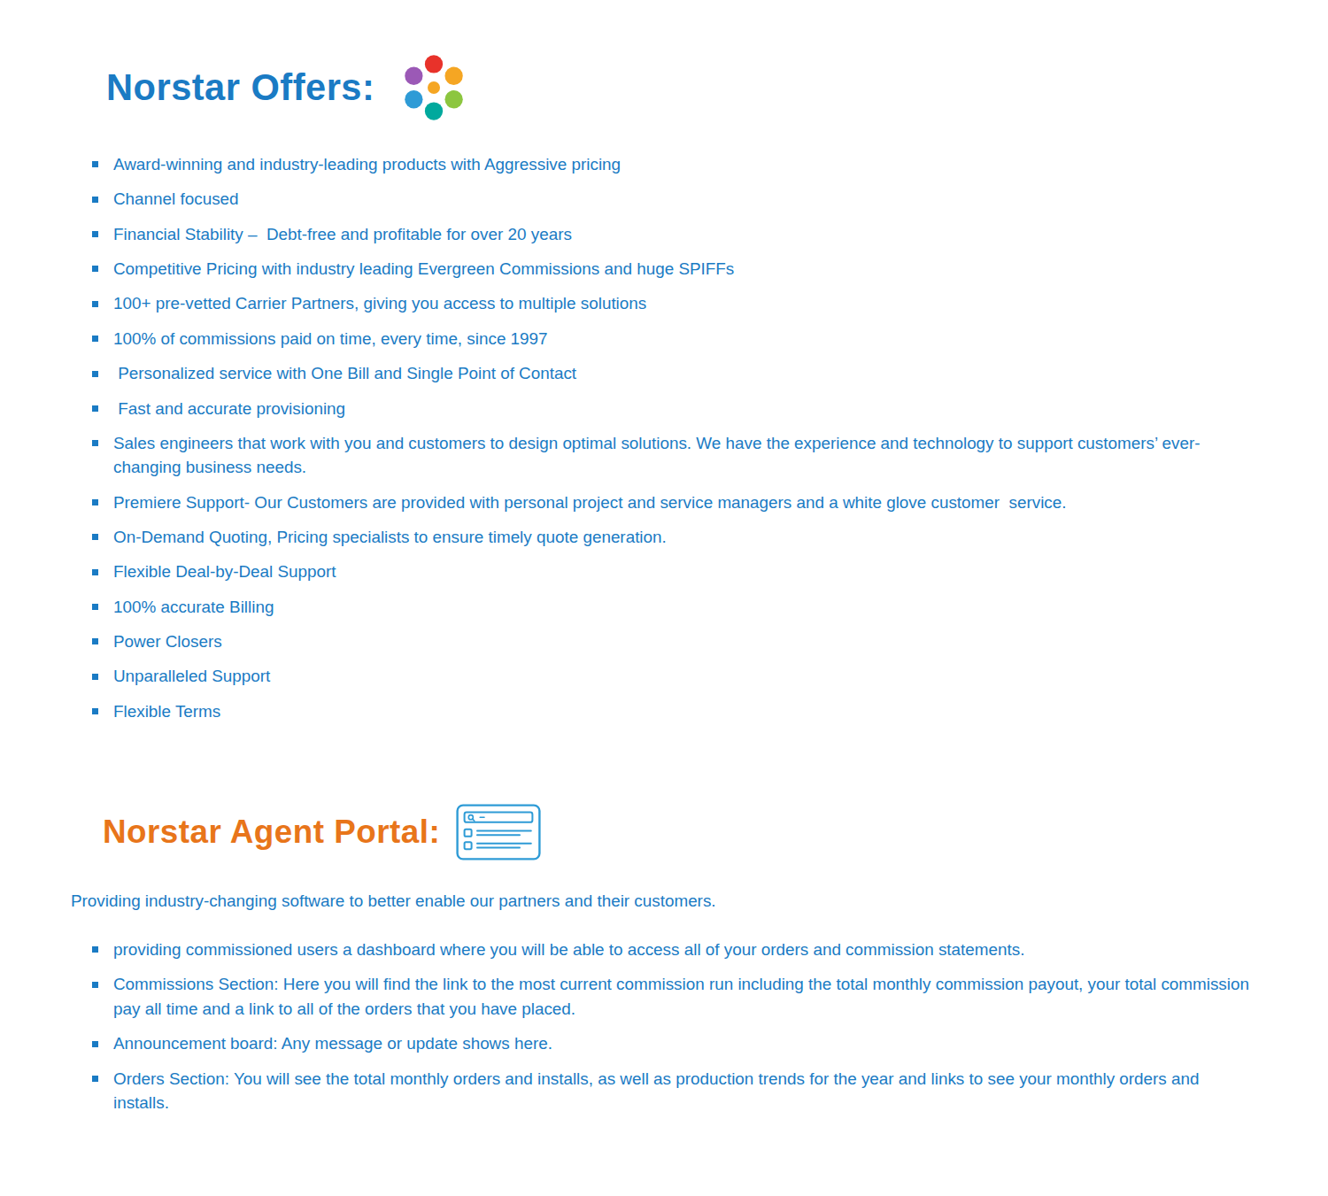Norstar Offers:
Award-winning and industry-leading products with Aggressive pricing
Channel focused
Financial Stability – Debt-free and profitable for over 20 years
Competitive Pricing with industry leading Evergreen Commissions and huge SPIFFs
100+ pre-vetted Carrier Partners, giving you access to multiple solutions
100% of commissions paid on time, every time, since 1997
Personalized service with One Bill and Single Point of Contact
Fast and accurate provisioning
Sales engineers that work with you and customers to design optimal solutions. We have the experience and technology to support customers’ ever-changing business needs.
Premiere Support- Our Customers are provided with personal project and service managers and a white glove customer service.
On-Demand Quoting, Pricing specialists to ensure timely quote generation.
Flexible Deal-by-Deal Support
100% accurate Billing
Power Closers
Unparalleled Support
Flexible Terms
Norstar Agent Portal:
Providing industry-changing software to better enable our partners and their customers.
providing commissioned users a dashboard where you will be able to access all of your orders and commission statements.
Commissions Section: Here you will find the link to the most current commission run including the total monthly commission payout, your total commission pay all time and a link to all of the orders that you have placed.
Announcement board: Any message or update shows here.
Orders Section: You will see the total monthly orders and installs, as well as production trends for the year and links to see your monthly orders and installs.